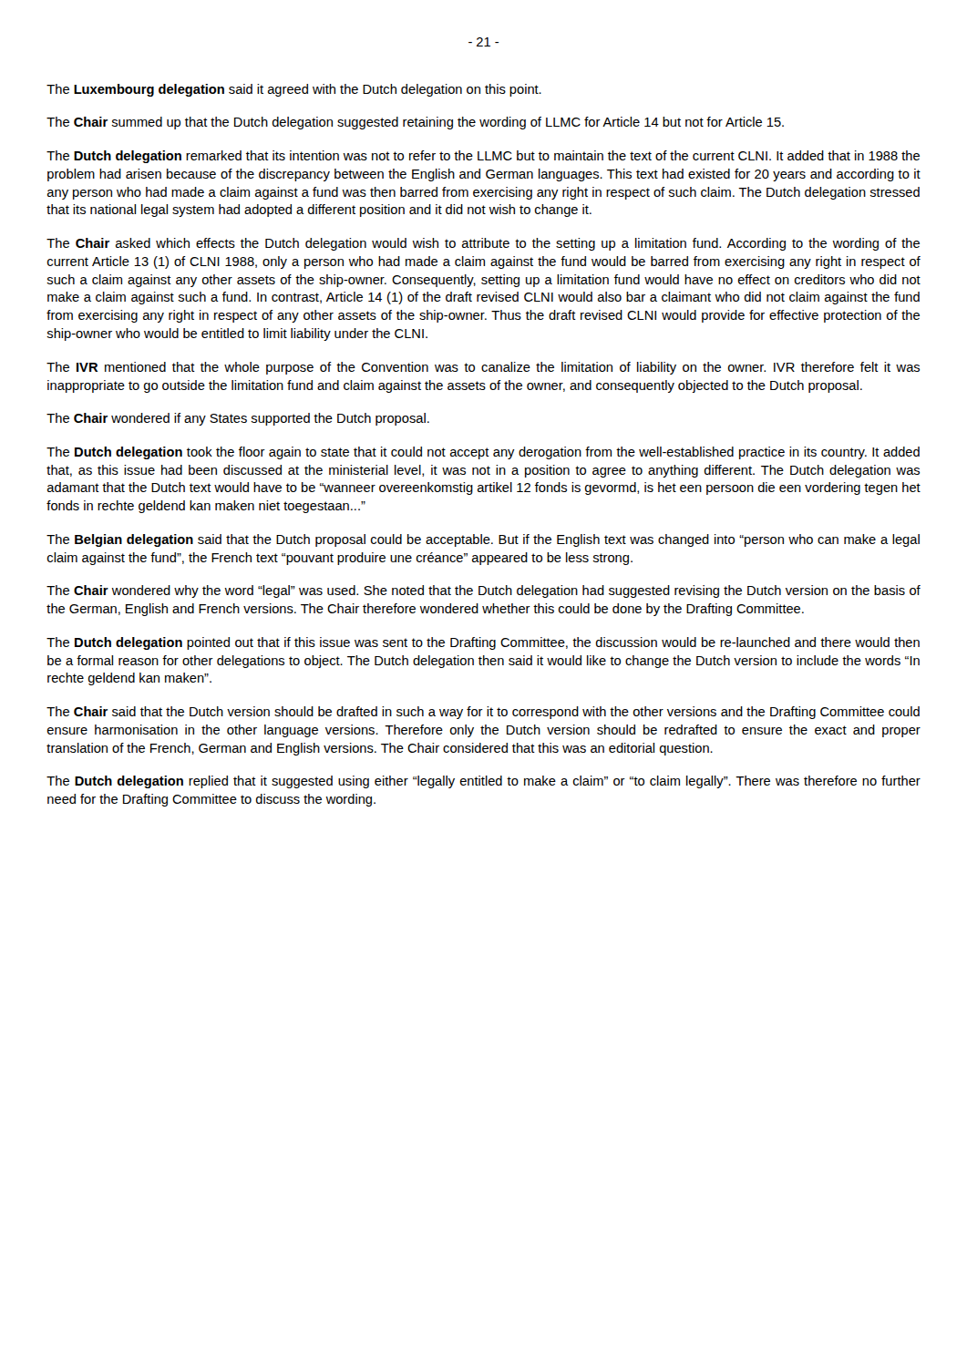- 21 -
The Luxembourg delegation said it agreed with the Dutch delegation on this point.
The Chair summed up that the Dutch delegation suggested retaining the wording of LLMC for Article 14 but not for Article 15.
The Dutch delegation remarked that its intention was not to refer to the LLMC but to maintain the text of the current CLNI. It added that in 1988 the problem had arisen because of the discrepancy between the English and German languages. This text had existed for 20 years and according to it any person who had made a claim against a fund was then barred from exercising any right in respect of such claim. The Dutch delegation stressed that its national legal system had adopted a different position and it did not wish to change it.
The Chair asked which effects the Dutch delegation would wish to attribute to the setting up a limitation fund. According to the wording of the current Article 13 (1) of CLNI 1988, only a person who had made a claim against the fund would be barred from exercising any right in respect of such a claim against any other assets of the ship-owner. Consequently, setting up a limitation fund would have no effect on creditors who did not make a claim against such a fund. In contrast, Article 14 (1) of the draft revised CLNI would also bar a claimant who did not claim against the fund from exercising any right in respect of any other assets of the ship-owner. Thus the draft revised CLNI would provide for effective protection of the ship-owner who would be entitled to limit liability under the CLNI.
The IVR mentioned that the whole purpose of the Convention was to canalize the limitation of liability on the owner. IVR therefore felt it was inappropriate to go outside the limitation fund and claim against the assets of the owner, and consequently objected to the Dutch proposal.
The Chair wondered if any States supported the Dutch proposal.
The Dutch delegation took the floor again to state that it could not accept any derogation from the well-established practice in its country. It added that, as this issue had been discussed at the ministerial level, it was not in a position to agree to anything different. The Dutch delegation was adamant that the Dutch text would have to be “wanneer overeenkomstig artikel 12 fonds is gevormd, is het een persoon die een vordering tegen het fonds in rechte geldend kan maken niet toegestaan...”
The Belgian delegation said that the Dutch proposal could be acceptable. But if the English text was changed into “person who can make a legal claim against the fund”, the French text “pouvant produire une créance” appeared to be less strong.
The Chair wondered why the word “legal” was used. She noted that the Dutch delegation had suggested revising the Dutch version on the basis of the German, English and French versions. The Chair therefore wondered whether this could be done by the Drafting Committee.
The Dutch delegation pointed out that if this issue was sent to the Drafting Committee, the discussion would be re-launched and there would then be a formal reason for other delegations to object. The Dutch delegation then said it would like to change the Dutch version to include the words “In rechte geldend kan maken”.
The Chair said that the Dutch version should be drafted in such a way for it to correspond with the other versions and the Drafting Committee could ensure harmonisation in the other language versions. Therefore only the Dutch version should be redrafted to ensure the exact and proper translation of the French, German and English versions. The Chair considered that this was an editorial question.
The Dutch delegation replied that it suggested using either “legally entitled to make a claim” or “to claim legally”. There was therefore no further need for the Drafting Committee to discuss the wording.